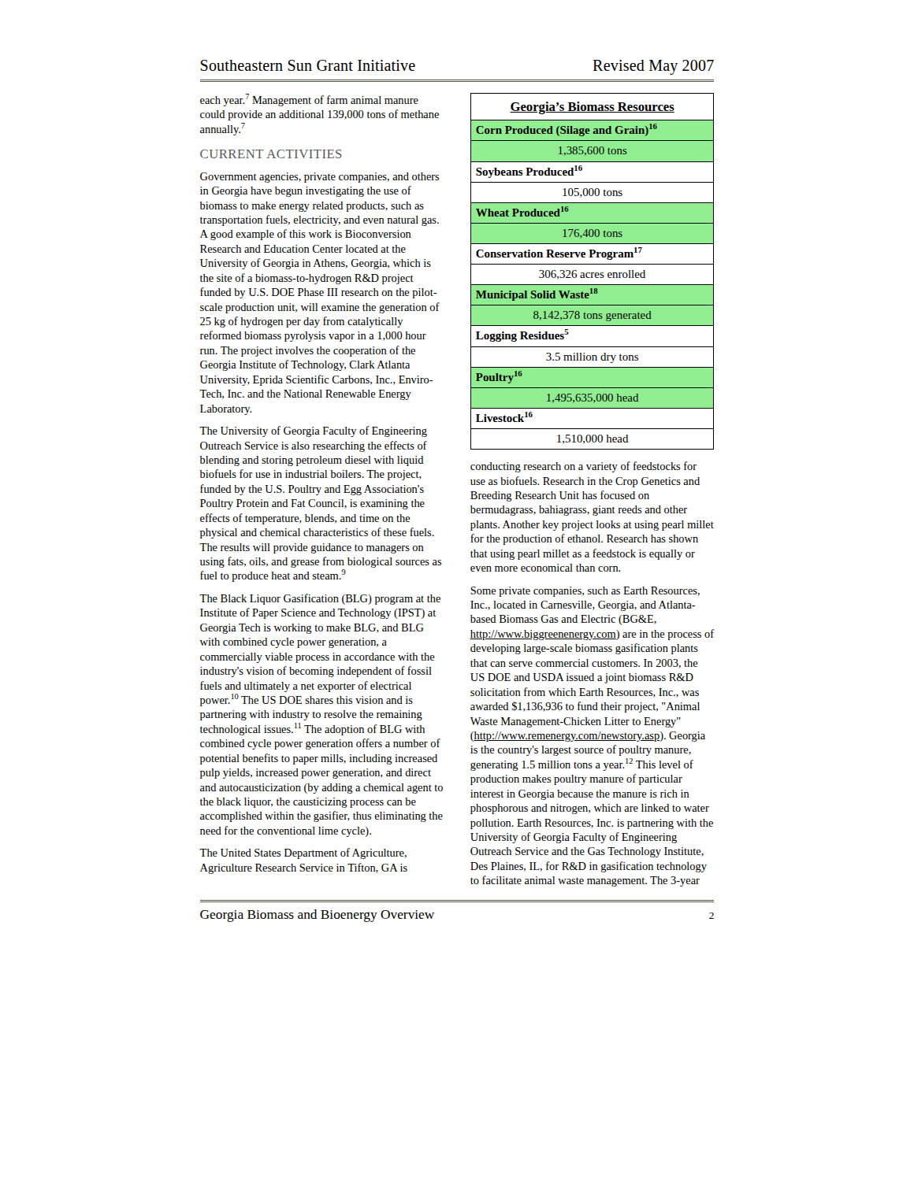Southeastern Sun Grant Initiative
Revised May 2007
each year.7 Management of farm animal manure could provide an additional 139,000 tons of methane annually.7
Current Activities
Government agencies, private companies, and others in Georgia have begun investigating the use of biomass to make energy related products, such as transportation fuels, electricity, and even natural gas. A good example of this work is Bioconversion Research and Education Center located at the University of Georgia in Athens, Georgia, which is the site of a biomass-to-hydrogen R&D project funded by U.S. DOE Phase III research on the pilot-scale production unit, will examine the generation of 25 kg of hydrogen per day from catalytically reformed biomass pyrolysis vapor in a 1,000 hour run. The project involves the cooperation of the Georgia Institute of Technology, Clark Atlanta University, Eprida Scientific Carbons, Inc., Enviro-Tech, Inc. and the National Renewable Energy Laboratory.
The University of Georgia Faculty of Engineering Outreach Service is also researching the effects of blending and storing petroleum diesel with liquid biofuels for use in industrial boilers. The project, funded by the U.S. Poultry and Egg Association's Poultry Protein and Fat Council, is examining the effects of temperature, blends, and time on the physical and chemical characteristics of these fuels. The results will provide guidance to managers on using fats, oils, and grease from biological sources as fuel to produce heat and steam.9
The Black Liquor Gasification (BLG) program at the Institute of Paper Science and Technology (IPST) at Georgia Tech is working to make BLG, and BLG with combined cycle power generation, a commercially viable process in accordance with the industry's vision of becoming independent of fossil fuels and ultimately a net exporter of electrical power.10 The US DOE shares this vision and is partnering with industry to resolve the remaining technological issues.11 The adoption of BLG with combined cycle power generation offers a number of potential benefits to paper mills, including increased pulp yields, increased power generation, and direct and autocausticization (by adding a chemical agent to the black liquor, the causticizing process can be accomplished within the gasifier, thus eliminating the need for the conventional lime cycle).
The United States Department of Agriculture, Agriculture Research Service in Tifton, GA is
| Georgia’s Biomass Resources |
| Corn Produced (Silage and Grain) 16 |
| 1,385,600 tons |
| Soybeans Produced 16 |
| 105,000 tons |
| Wheat Produced 16 |
| 176,400 tons |
| Conservation Reserve Program 17 |
| 306,326 acres enrolled |
| Municipal Solid Waste 18 |
| 8,142,378 tons generated |
| Logging Residues 5 |
| 3.5 million dry tons |
| Poultry 16 |
| 1,495,635,000 head |
| Livestock 16 |
| 1,510,000 head |
conducting research on a variety of feedstocks for use as biofuels. Research in the Crop Genetics and Breeding Research Unit has focused on bermudagrass, bahiagrass, giant reeds and other plants. Another key project looks at using pearl millet for the production of ethanol. Research has shown that using pearl millet as a feedstock is equally or even more economical than corn.
Some private companies, such as Earth Resources, Inc., located in Carnesville, Georgia, and Atlanta-based Biomass Gas and Electric (BG&E, http://www.biggreenenergy.com) are in the process of developing large-scale biomass gasification plants that can serve commercial customers. In 2003, the US DOE and USDA issued a joint biomass R&D solicitation from which Earth Resources, Inc., was awarded $1,136,936 to fund their project, "Animal Waste Management-Chicken Litter to Energy" (http://www.remenergy.com/newstory.asp). Georgia is the country's largest source of poultry manure, generating 1.5 million tons a year.12 This level of production makes poultry manure of particular interest in Georgia because the manure is rich in phosphorous and nitrogen, which are linked to water pollution. Earth Resources, Inc. is partnering with the University of Georgia Faculty of Engineering Outreach Service and the Gas Technology Institute, Des Plaines, IL, for R&D in gasification technology to facilitate animal waste management. The 3-year
Georgia Biomass and Bioenergy Overview
2